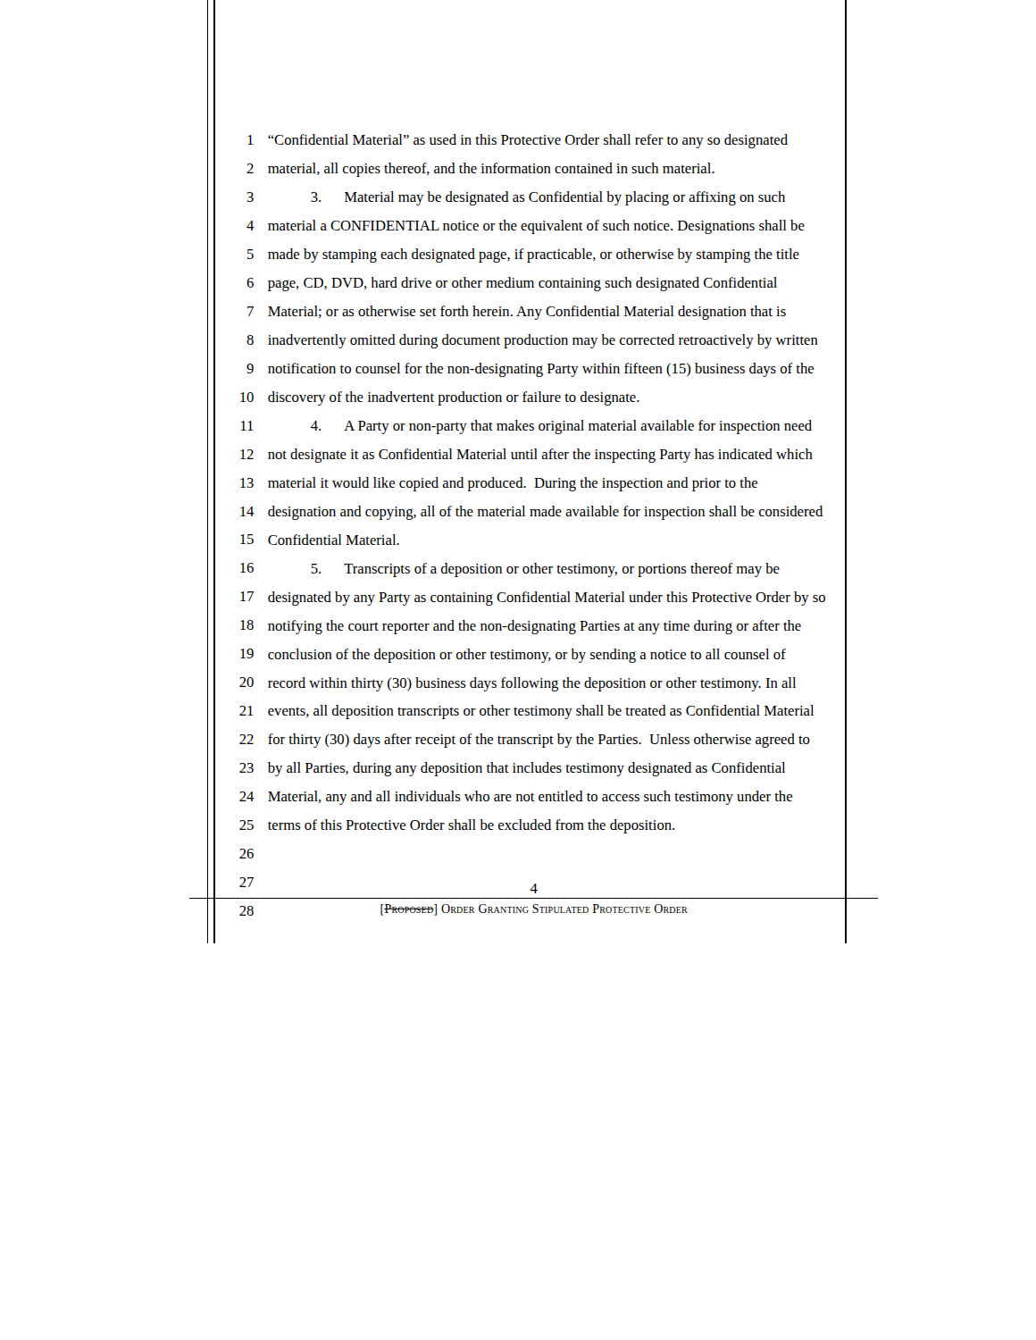1
2
3
4
5
6
7
8
9
10
11
12
13
14
15
16
17
18
19
20
21
22
23
24
25
26
27
28
“Confidential Material” as used in this Protective Order shall refer to any so designated material, all copies thereof, and the information contained in such material.
3. Material may be designated as Confidential by placing or affixing on such material a CONFIDENTIAL notice or the equivalent of such notice. Designations shall be made by stamping each designated page, if practicable, or otherwise by stamping the title page, CD, DVD, hard drive or other medium containing such designated Confidential Material; or as otherwise set forth herein. Any Confidential Material designation that is inadvertently omitted during document production may be corrected retroactively by written notification to counsel for the non-designating Party within fifteen (15) business days of the discovery of the inadvertent production or failure to designate.
4. A Party or non-party that makes original material available for inspection need not designate it as Confidential Material until after the inspecting Party has indicated which material it would like copied and produced. During the inspection and prior to the designation and copying, all of the material made available for inspection shall be considered Confidential Material.
5. Transcripts of a deposition or other testimony, or portions thereof may be designated by any Party as containing Confidential Material under this Protective Order by so notifying the court reporter and the non-designating Parties at any time during or after the conclusion of the deposition or other testimony, or by sending a notice to all counsel of record within thirty (30) business days following the deposition or other testimony. In all events, all deposition transcripts or other testimony shall be treated as Confidential Material for thirty (30) days after receipt of the transcript by the Parties. Unless otherwise agreed to by all Parties, during any deposition that includes testimony designated as Confidential Material, any and all individuals who are not entitled to access such testimony under the terms of this Protective Order shall be excluded from the deposition.
4
[Proposed] Order Granting Stipulated Protective Order